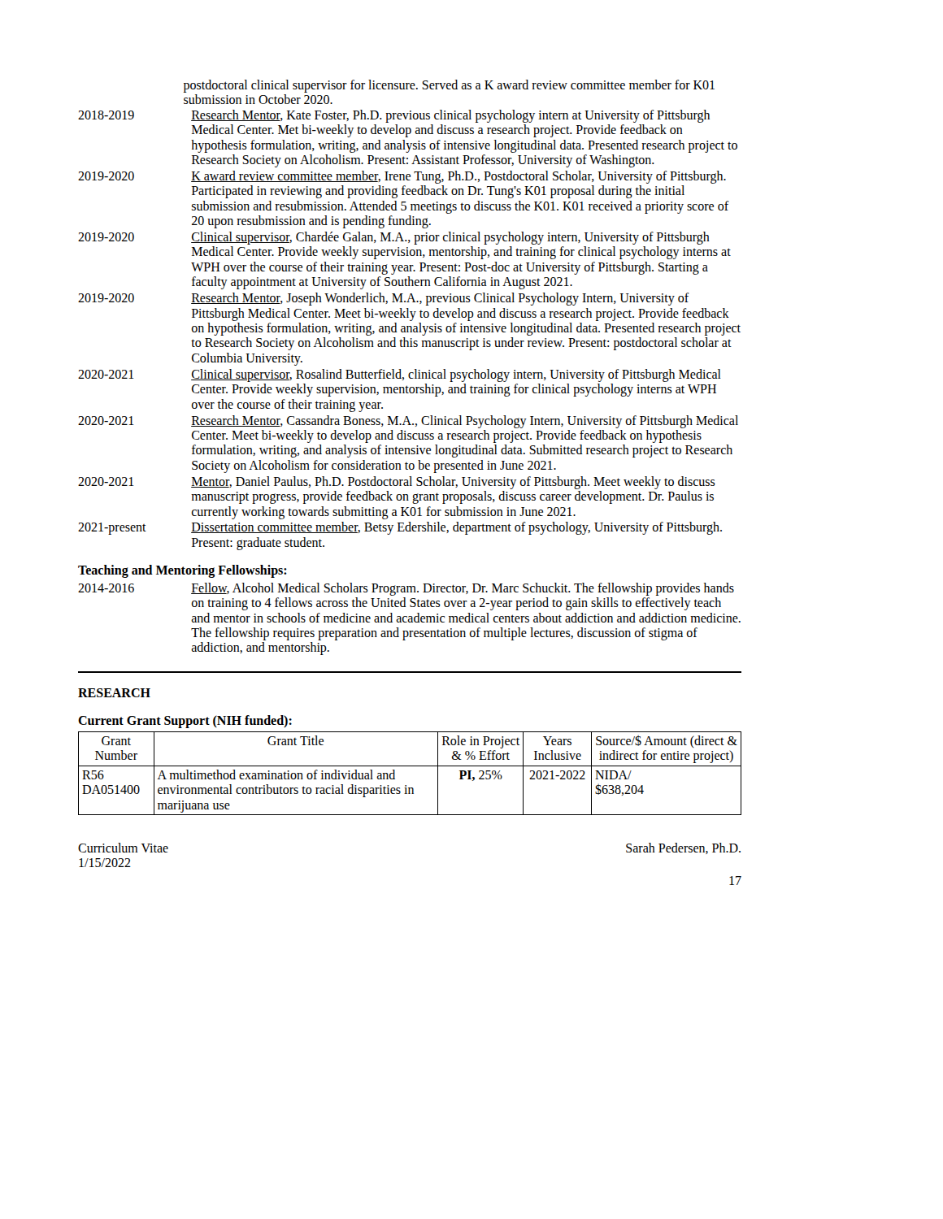postdoctoral clinical supervisor for licensure. Served as a K award review committee member for K01 submission in October 2020.
2018-2019
Research Mentor, Kate Foster, Ph.D. previous clinical psychology intern at University of Pittsburgh Medical Center. Met bi-weekly to develop and discuss a research project. Provide feedback on hypothesis formulation, writing, and analysis of intensive longitudinal data. Presented research project to Research Society on Alcoholism. Present: Assistant Professor, University of Washington.
2019-2020
K award review committee member, Irene Tung, Ph.D., Postdoctoral Scholar, University of Pittsburgh. Participated in reviewing and providing feedback on Dr. Tung's K01 proposal during the initial submission and resubmission. Attended 5 meetings to discuss the K01. K01 received a priority score of 20 upon resubmission and is pending funding.
2019-2020
Clinical supervisor, Chardée Galan, M.A., prior clinical psychology intern, University of Pittsburgh Medical Center. Provide weekly supervision, mentorship, and training for clinical psychology interns at WPH over the course of their training year. Present: Post-doc at University of Pittsburgh. Starting a faculty appointment at University of Southern California in August 2021.
2019-2020
Research Mentor, Joseph Wonderlich, M.A., previous Clinical Psychology Intern, University of Pittsburgh Medical Center. Meet bi-weekly to develop and discuss a research project. Provide feedback on hypothesis formulation, writing, and analysis of intensive longitudinal data. Presented research project to Research Society on Alcoholism and this manuscript is under review. Present: postdoctoral scholar at Columbia University.
2020-2021
Clinical supervisor, Rosalind Butterfield, clinical psychology intern, University of Pittsburgh Medical Center. Provide weekly supervision, mentorship, and training for clinical psychology interns at WPH over the course of their training year.
2020-2021
Research Mentor, Cassandra Boness, M.A., Clinical Psychology Intern, University of Pittsburgh Medical Center. Meet bi-weekly to develop and discuss a research project. Provide feedback on hypothesis formulation, writing, and analysis of intensive longitudinal data. Submitted research project to Research Society on Alcoholism for consideration to be presented in June 2021.
2020-2021
Mentor, Daniel Paulus, Ph.D. Postdoctoral Scholar, University of Pittsburgh. Meet weekly to discuss manuscript progress, provide feedback on grant proposals, discuss career development. Dr. Paulus is currently working towards submitting a K01 for submission in June 2021.
2021-present
Dissertation committee member, Betsy Edershile, department of psychology, University of Pittsburgh. Present: graduate student.
Teaching and Mentoring Fellowships:
2014-2016
Fellow, Alcohol Medical Scholars Program. Director, Dr. Marc Schuckit. The fellowship provides hands on training to 4 fellows across the United States over a 2-year period to gain skills to effectively teach and mentor in schools of medicine and academic medical centers about addiction and addiction medicine. The fellowship requires preparation and presentation of multiple lectures, discussion of stigma of addiction, and mentorship.
RESEARCH
Current Grant Support (NIH funded):
| Grant Number | Grant Title | Role in Project & % Effort | Years Inclusive | Source/$ Amount (direct & indirect for entire project) |
| --- | --- | --- | --- | --- |
| R56 DA051400 | A multimethod examination of individual and environmental contributors to racial disparities in marijuana use | PI, 25% | 2021-2022 | NIDA/ $638,204 |
Curriculum Vitae
1/15/2022
Sarah Pedersen, Ph.D.
17